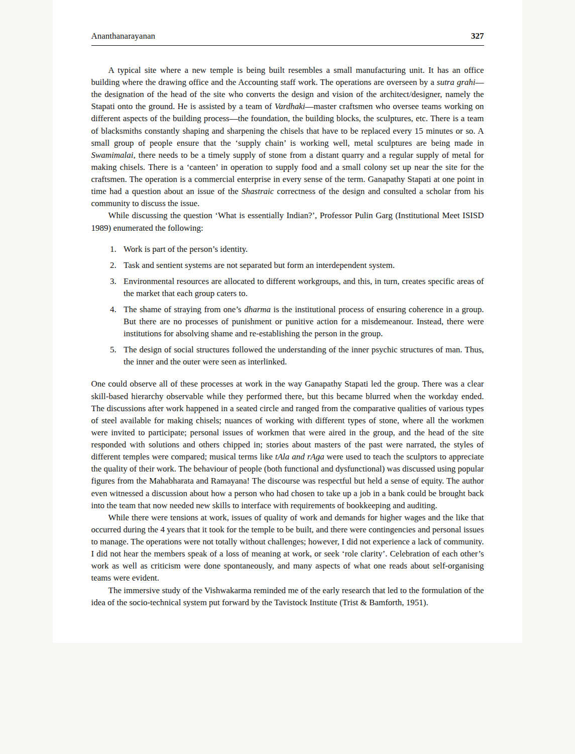Ananthanarayanan 327
A typical site where a new temple is being built resembles a small manufacturing unit. It has an office building where the drawing office and the Accounting staff work. The operations are overseen by a sutra grahi—the designation of the head of the site who converts the design and vision of the architect/designer, namely the Stapati onto the ground. He is assisted by a team of Vardhaki—master craftsmen who oversee teams working on different aspects of the building process—the foundation, the building blocks, the sculptures, etc. There is a team of blacksmiths constantly shaping and sharpening the chisels that have to be replaced every 15 minutes or so. A small group of people ensure that the ‘supply chain’ is working well, metal sculptures are being made in Swamimalai, there needs to be a timely supply of stone from a distant quarry and a regular supply of metal for making chisels. There is a ‘canteen’ in operation to supply food and a small colony set up near the site for the craftsmen. The operation is a commercial enterprise in every sense of the term. Ganapathy Stapati at one point in time had a question about an issue of the Shastraic correctness of the design and consulted a scholar from his community to discuss the issue.
While discussing the question ‘What is essentially Indian?’, Professor Pulin Garg (Institutional Meet ISISD 1989) enumerated the following:
Work is part of the person’s identity.
Task and sentient systems are not separated but form an interdependent system.
Environmental resources are allocated to different workgroups, and this, in turn, creates specific areas of the market that each group caters to.
The shame of straying from one’s dharma is the institutional process of ensuring coherence in a group. But there are no processes of punishment or punitive action for a misdemeanour. Instead, there were institutions for absolving shame and re-establishing the person in the group.
The design of social structures followed the understanding of the inner psychic structures of man. Thus, the inner and the outer were seen as interlinked.
One could observe all of these processes at work in the way Ganapathy Stapati led the group. There was a clear skill-based hierarchy observable while they performed there, but this became blurred when the workday ended. The discussions after work happened in a seated circle and ranged from the comparative qualities of various types of steel available for making chisels; nuances of working with different types of stone, where all the workmen were invited to participate; personal issues of workmen that were aired in the group, and the head of the site responded with solutions and others chipped in; stories about masters of the past were narrated, the styles of different temples were compared; musical terms like tAla and rAga were used to teach the sculptors to appreciate the quality of their work. The behaviour of people (both functional and dysfunctional) was discussed using popular figures from the Mahabharata and Ramayana! The discourse was respectful but held a sense of equity. The author even witnessed a discussion about how a person who had chosen to take up a job in a bank could be brought back into the team that now needed new skills to interface with requirements of bookkeeping and auditing.
While there were tensions at work, issues of quality of work and demands for higher wages and the like that occurred during the 4 years that it took for the temple to be built, and there were contingencies and personal issues to manage. The operations were not totally without challenges; however, I did not experience a lack of community. I did not hear the members speak of a loss of meaning at work, or seek ‘role clarity’. Celebration of each other’s work as well as criticism were done spontaneously, and many aspects of what one reads about self-organising teams were evident.
The immersive study of the Vishwakarma reminded me of the early research that led to the formulation of the idea of the socio-technical system put forward by the Tavistock Institute (Trist & Bamforth, 1951).